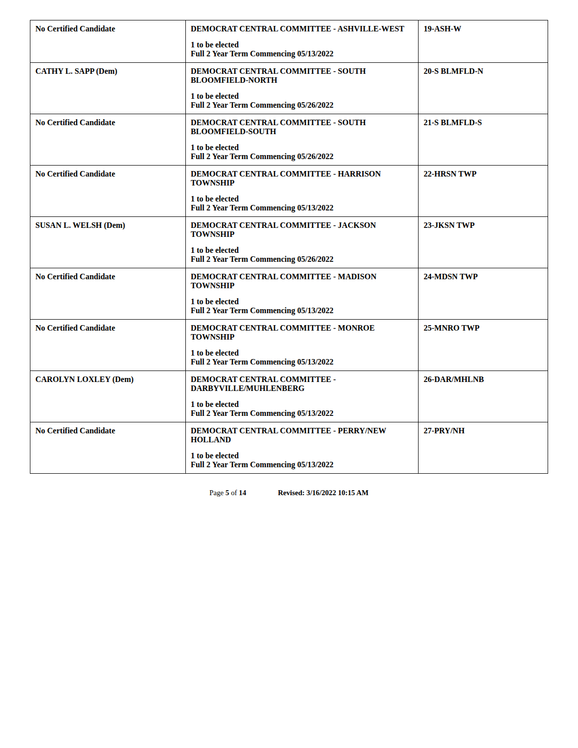| No Certified Candidate | DEMOCRAT CENTRAL COMMITTEE - ASHVILLE-WEST 1 to be elected Full 2 Year Term Commencing 05/13/2022 | 19-ASH-W |
| CATHY L. SAPP (Dem) | DEMOCRAT CENTRAL COMMITTEE - SOUTH BLOOMFIELD-NORTH 1 to be elected Full 2 Year Term Commencing 05/26/2022 | 20-S BLMFLD-N |
| No Certified Candidate | DEMOCRAT CENTRAL COMMITTEE - SOUTH BLOOMFIELD-SOUTH 1 to be elected Full 2 Year Term Commencing 05/26/2022 | 21-S BLMFLD-S |
| No Certified Candidate | DEMOCRAT CENTRAL COMMITTEE - HARRISON TOWNSHIP 1 to be elected Full 2 Year Term Commencing 05/13/2022 | 22-HRSN TWP |
| SUSAN L. WELSH (Dem) | DEMOCRAT CENTRAL COMMITTEE - JACKSON TOWNSHIP 1 to be elected Full 2 Year Term Commencing 05/26/2022 | 23-JKSN TWP |
| No Certified Candidate | DEMOCRAT CENTRAL COMMITTEE - MADISON TOWNSHIP 1 to be elected Full 2 Year Term Commencing 05/13/2022 | 24-MDSN TWP |
| No Certified Candidate | DEMOCRAT CENTRAL COMMITTEE - MONROE TOWNSHIP 1 to be elected Full 2 Year Term Commencing 05/13/2022 | 25-MNRO TWP |
| CAROLYN LOXLEY (Dem) | DEMOCRAT CENTRAL COMMITTEE - DARBYVILLE/MUHLENBERG 1 to be elected Full 2 Year Term Commencing 05/13/2022 | 26-DAR/MHLNB |
| No Certified Candidate | DEMOCRAT CENTRAL COMMITTEE - PERRY/NEW HOLLAND 1 to be elected Full 2 Year Term Commencing 05/13/2022 | 27-PRY/NH |
Page 5 of 14 Revised: 3/16/2022 10:15 AM